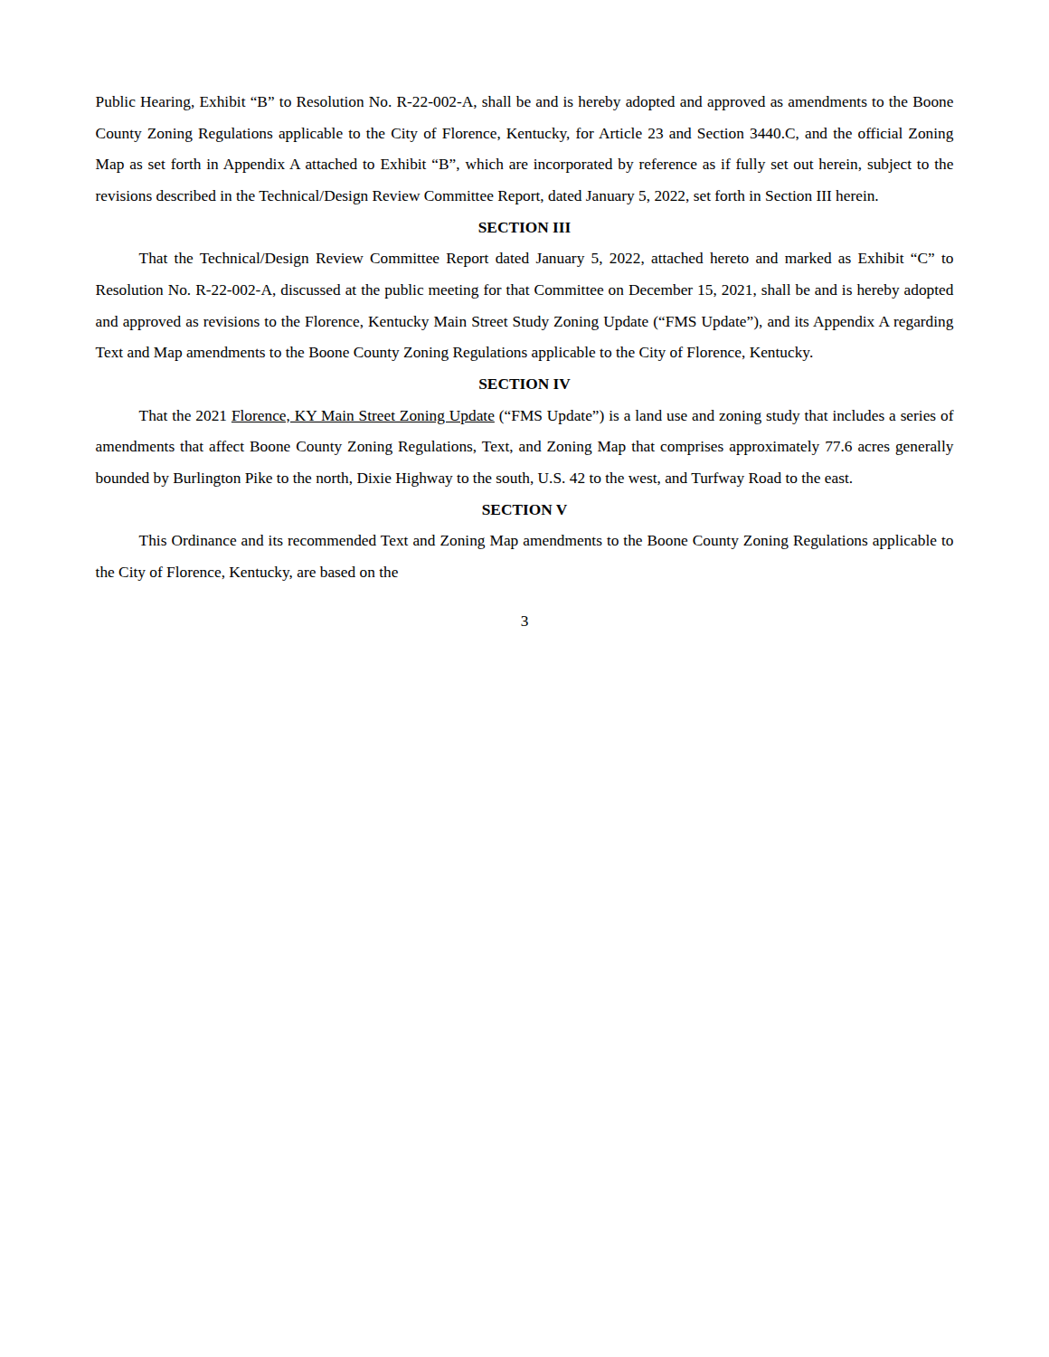Public Hearing, Exhibit “B” to Resolution No. R-22-002-A, shall be and is hereby adopted and approved as amendments to the Boone County Zoning Regulations applicable to the City of Florence, Kentucky, for Article 23 and Section 3440.C, and the official Zoning Map as set forth in Appendix A attached to Exhibit “B”, which are incorporated by reference as if fully set out herein, subject to the revisions described in the Technical/Design Review Committee Report, dated January 5, 2022, set forth in Section III herein.
SECTION III
That the Technical/Design Review Committee Report dated January 5, 2022, attached hereto and marked as Exhibit “C” to Resolution No. R-22-002-A, discussed at the public meeting for that Committee on December 15, 2021, shall be and is hereby adopted and approved as revisions to the Florence, Kentucky Main Street Study Zoning Update (“FMS Update”), and its Appendix A regarding Text and Map amendments to the Boone County Zoning Regulations applicable to the City of Florence, Kentucky.
SECTION IV
That the 2021 Florence, KY Main Street Zoning Update (“FMS Update”) is a land use and zoning study that includes a series of amendments that affect Boone County Zoning Regulations, Text, and Zoning Map that comprises approximately 77.6 acres generally bounded by Burlington Pike to the north, Dixie Highway to the south, U.S. 42 to the west, and Turfway Road to the east.
SECTION V
This Ordinance and its recommended Text and Zoning Map amendments to the Boone County Zoning Regulations applicable to the City of Florence, Kentucky, are based on the
3